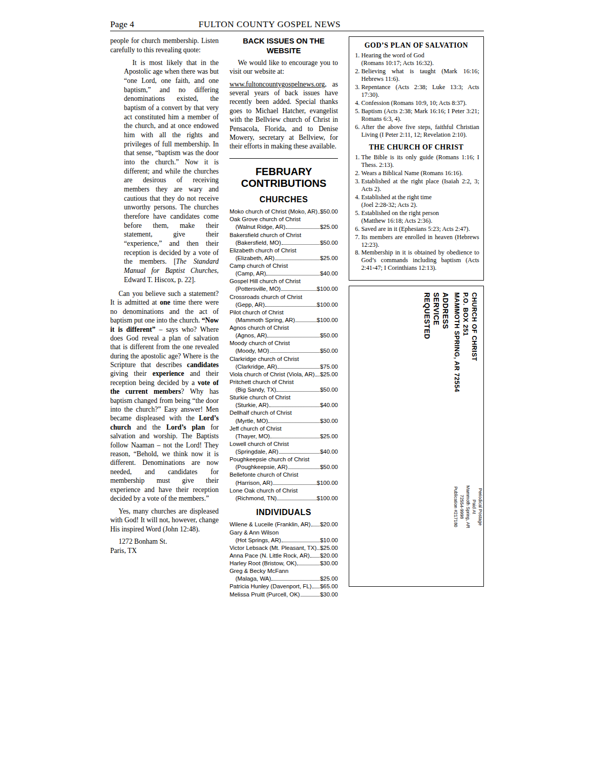Page 4 FULTON COUNTY GOSPEL NEWS
people for church membership. Listen carefully to this revealing quote:
It is most likely that in the Apostolic age when there was but “one Lord, one faith, and one baptism,” and no differing denominations existed, the baptism of a convert by that very act constituted him a member of the church, and at once endowed him with all the rights and privileges of full membership. In that sense, “baptism was the door into the church.” Now it is different; and while the churches are desirous of receiving members they are wary and cautious that they do not receive unworthy persons. The churches therefore have candidates come before them, make their statement, give their “experience,” and then their reception is decided by a vote of the members. [The Standard Manual for Baptist Churches, Edward T. Hiscox, p. 22].
Can you believe such a statement? It is admitted at one time there were no denominations and the act of baptism put one into the church. “Now it is different” – says who? Where does God reveal a plan of salvation that is different from the one revealed during the apostolic age? Where is the Scripture that describes candidates giving their experience and their reception being decided by a vote of the current members? Why has baptism changed from being “the door into the church?” Easy answer! Men became displeased with the Lord’s church and the Lord’s plan for salvation and worship. The Baptists follow Naaman – not the Lord! They reason, “Behold, we think now it is different. Denominations are now needed, and candidates for membership must give their experience and have their reception decided by a vote of the members.”
Yes, many churches are displeased with God! It will not, however, change His inspired Word (John 12:48).
1272 Bonham St.
Paris, TX
BACK ISSUES ON THE WEBSITE
We would like to encourage you to visit our website at:
www.fultoncountygospelnews.org, as several years of back issues have recently been added. Special thanks goes to Michael Hatcher, evangelist with the Bellview church of Christ in Pensacola, Florida, and to Denise Mowery, secretary at Bellview, for their efforts in making these available.
FEBRUARY
CONTRIBUTIONS
CHURCHES
Moko church of Christ (Moko, AR) $50.00
Oak Grove church of Christ
(Walnut Ridge, AR) $25.00
Bakersfield church of Christ
(Bakersfield, MO) $50.00
Elizabeth church of Christ
(Elizabeth, AR) $25.00
Camp church of Christ
(Camp, AR) $40.00
Gospel Hill church of Christ
(Pottersville, MO) $100.00
Crossroads church of Christ
(Gepp, AR) $100.00
Pilot church of Christ
(Mammoth Spring, AR) $100.00
Agnos church of Christ
(Agnos, AR) $50.00
Moody church of Christ
(Moody, MO) $50.00
Clarkridge church of Christ
(Clarkridge, AR) $75.00
Viola church of Christ (Viola, AR) $25.00
Pritchett church of Christ
(Big Sandy, TX) $50.00
Sturkie church of Christ
(Sturkie, AR) $40.00
Dellhalf church of Christ
(Myrtle, MO) $30.00
Jeff church of Christ
(Thayer, MO) $25.00
Lowell church of Christ
(Springdale, AR) $40.00
Poughkeepsie church of Christ
(Poughkeepsie, AR) $50.00
Bellefonte church of Christ
(Harrison, AR) $100.00
Lone Oak church of Christ
(Richmond, TN) $100.00
INDIVIDUALS
Wilene & Luceile (Franklin, AR) $20.00
Gary & Ann Wilson
(Hot Springs, AR) $10.00
Victor Lebsack (Mt. Pleasant, TX) $25.00
Anna Pace (N. Little Rock, AR) $20.00
Harley Root (Bristow, OK) $30.00
Greg & Becky McFann
(Malaga, WA) $25.00
Patricia Hunley (Davenport, FL) $65.00
Melissa Pruitt (Purcell, OK) $30.00
GOD’S PLAN OF SALVATION
Hearing the word of God
(Romans 10:17; Acts 16:32).
Believing what is taught (Mark 16:16; Hebrews 11:6).
Repentance (Acts 2:38; Luke 13:3; Acts 17:30).
Confession (Romans 10:9, 10; Acts 8:37).
Baptism (Acts 2:38; Mark 16:16; I Peter 3:21; Romans 6:3, 4).
After the above five steps, faithful Christian Living (I Peter 2:11, 12; Revelation 2:10).
THE CHURCH OF CHRIST
The Bible is its only guide (Romans 1:16; I Thess. 2:13).
Wears a Biblical Name (Romans 16:16).
Established at the right place (Isaiah 2:2, 3; Acts 2).
Established at the right time
(Joel 2:28-32; Acts 2).
Established on the right person
(Matthew 16:18; Acts 2:36).
Saved are in it (Ephesians 5:23; Acts 2:47).
Its members are enrolled in heaven (Hebrews 12:23).
Membership in it is obtained by obedience to God’s commands including baptism (Acts 2:41-47; I Corinthians 12:13).
CHURCH OF CHRIST
P.O. BOX 251
MAMMOTH SPRING, AR 72554
ADDRESS
SERVICE
REQUESTED
Periodical Postage
Paid At
Mammoth Spring, AR
72554-9998
Publication #217180